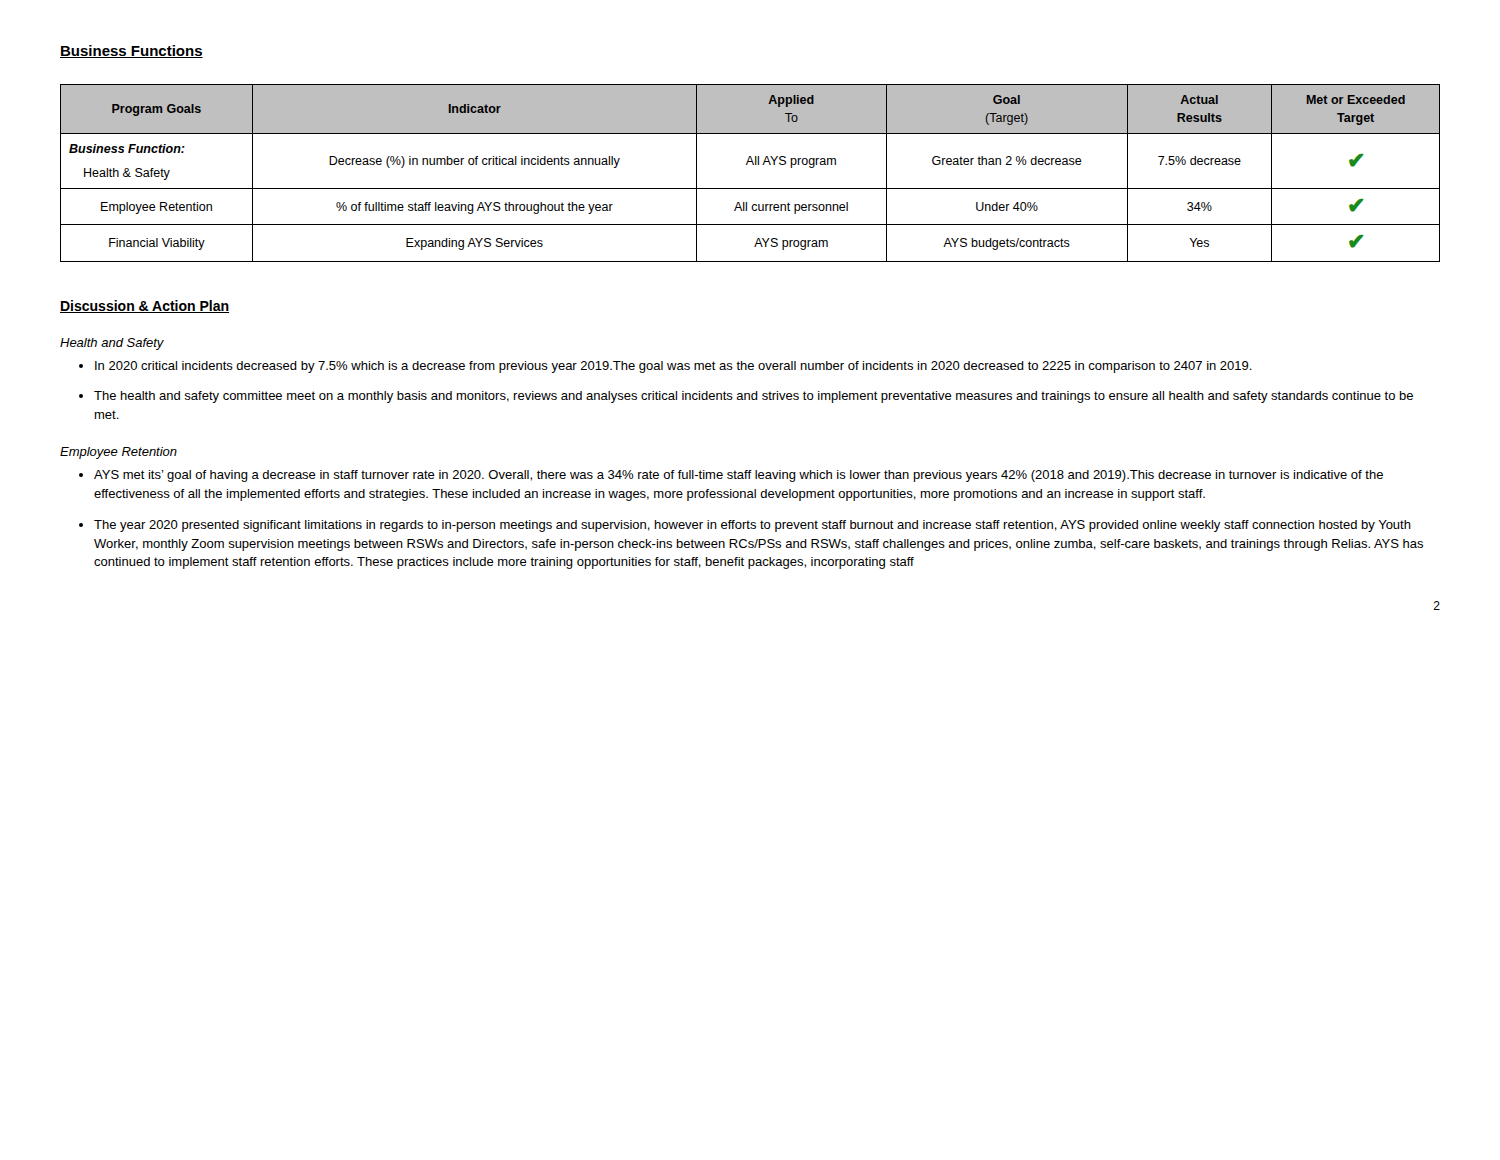Business Functions
| Program Goals | Indicator | Applied To | Goal (Target) | Actual Results | Met or Exceeded Target |
| --- | --- | --- | --- | --- | --- |
| Business Function: Health & Safety | Decrease (%) in number of critical incidents annually | All AYS program | Greater than 2 % decrease | 7.5% decrease | ✔ |
| Employee Retention | % of fulltime staff leaving AYS throughout the year | All current personnel | Under 40% | 34% | ✔ |
| Financial Viability | Expanding AYS Services | AYS program | AYS budgets/contracts | Yes | ✔ |
Discussion & Action Plan
Health and Safety
In 2020 critical incidents decreased by 7.5% which is a decrease from previous year 2019.The goal was met as the overall number of incidents in 2020 decreased to 2225 in comparison to 2407 in 2019.
The health and safety committee meet on a monthly basis and monitors, reviews and analyses critical incidents and strives to implement preventative measures and trainings to ensure all health and safety standards continue to be met.
Employee Retention
AYS met its’ goal of having a decrease in staff turnover rate in 2020. Overall, there was a 34% rate of full-time staff leaving which is lower than previous years 42% (2018 and 2019).This decrease in turnover is indicative of the effectiveness of all the implemented efforts and strategies. These included an increase in wages, more professional development opportunities, more promotions and an increase in support staff.
The year 2020 presented significant limitations in regards to in-person meetings and supervision, however in efforts to prevent staff burnout and increase staff retention, AYS provided online weekly staff connection hosted by Youth Worker, monthly Zoom supervision meetings between RSWs and Directors, safe in-person check-ins between RCs/PSs and RSWs, staff challenges and prices, online zumba, self-care baskets, and trainings through Relias. AYS has continued to implement staff retention efforts. These practices include more training opportunities for staff, benefit packages, incorporating staff
2